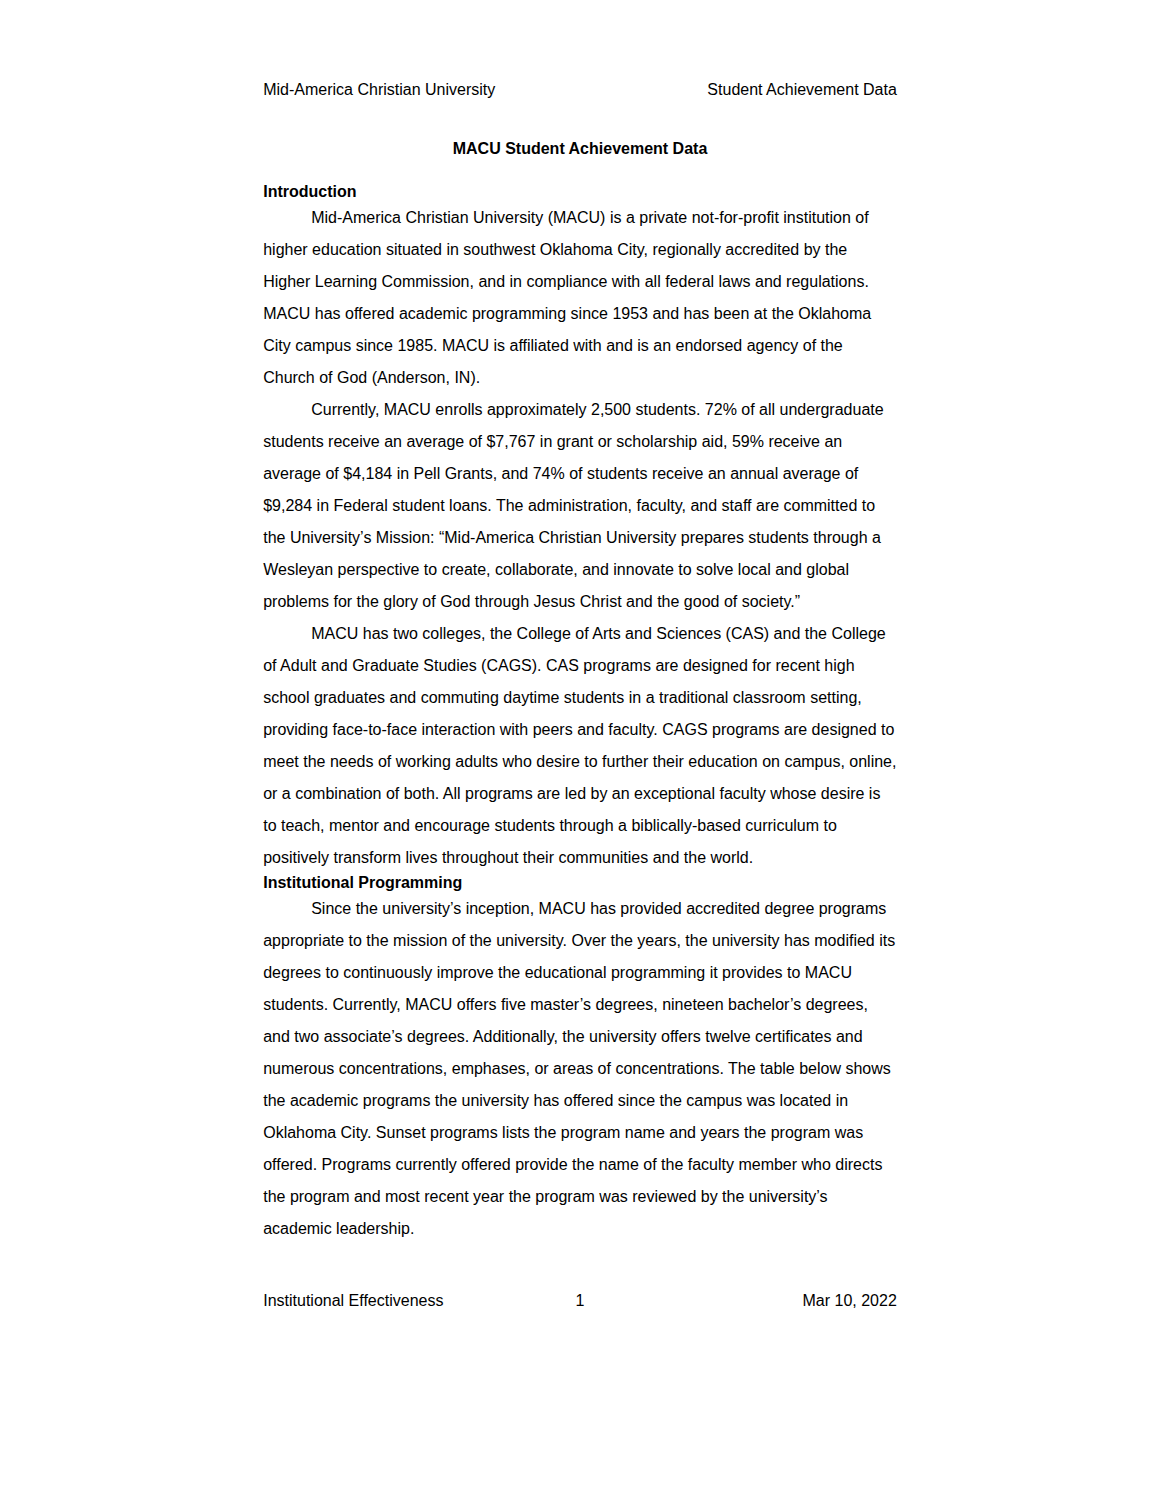Mid-America Christian University Student Achievement Data
MACU Student Achievement Data
Introduction
Mid-America Christian University (MACU) is a private not-for-profit institution of higher education situated in southwest Oklahoma City, regionally accredited by the Higher Learning Commission, and in compliance with all federal laws and regulations. MACU has offered academic programming since 1953 and has been at the Oklahoma City campus since 1985. MACU is affiliated with and is an endorsed agency of the Church of God (Anderson, IN).
Currently, MACU enrolls approximately 2,500 students. 72% of all undergraduate students receive an average of $7,767 in grant or scholarship aid, 59% receive an average of $4,184 in Pell Grants, and 74% of students receive an annual average of $9,284 in Federal student loans. The administration, faculty, and staff are committed to the University’s Mission: “Mid-America Christian University prepares students through a Wesleyan perspective to create, collaborate, and innovate to solve local and global problems for the glory of God through Jesus Christ and the good of society.”
MACU has two colleges, the College of Arts and Sciences (CAS) and the College of Adult and Graduate Studies (CAGS). CAS programs are designed for recent high school graduates and commuting daytime students in a traditional classroom setting, providing face-to-face interaction with peers and faculty. CAGS programs are designed to meet the needs of working adults who desire to further their education on campus, online, or a combination of both. All programs are led by an exceptional faculty whose desire is to teach, mentor and encourage students through a biblically-based curriculum to positively transform lives throughout their communities and the world.
Institutional Programming
Since the university’s inception, MACU has provided accredited degree programs appropriate to the mission of the university. Over the years, the university has modified its degrees to continuously improve the educational programming it provides to MACU students. Currently, MACU offers five master’s degrees, nineteen bachelor’s degrees, and two associate’s degrees. Additionally, the university offers twelve certificates and numerous concentrations, emphases, or areas of concentrations. The table below shows the academic programs the university has offered since the campus was located in Oklahoma City. Sunset programs lists the program name and years the program was offered. Programs currently offered provide the name of the faculty member who directs the program and most recent year the program was reviewed by the university’s academic leadership.
Institutional Effectiveness 1 Mar 10, 2022